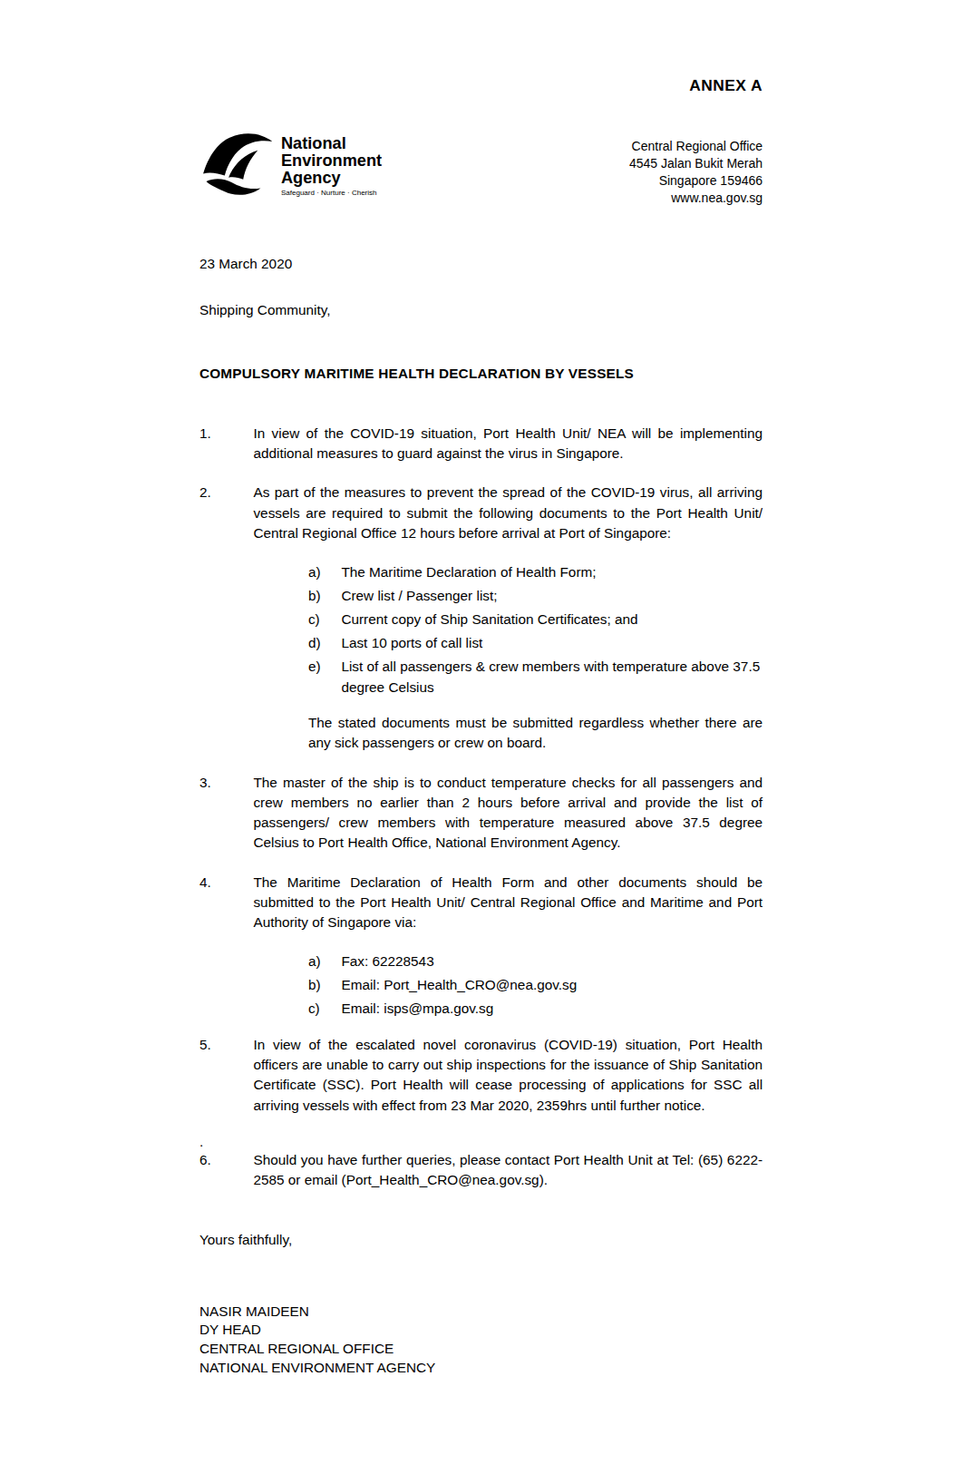ANNEX A
National Environment Agency Safeguard · Nurture · Cherish
Central Regional Office
4545 Jalan Bukit Merah
Singapore 159466
www.nea.gov.sg
23 March 2020
Shipping Community,
COMPULSORY MARITIME HEALTH DECLARATION BY VESSELS
1.
In view of the COVID-19 situation, Port Health Unit/ NEA will be implementing additional measures to guard against the virus in Singapore.
2.
As part of the measures to prevent the spread of the COVID-19 virus, all arriving vessels are required to submit the following documents to the Port Health Unit/ Central Regional Office 12 hours before arrival at Port of Singapore:
a) The Maritime Declaration of Health Form;
b) Crew list / Passenger list;
c) Current copy of Ship Sanitation Certificates; and
d) Last 10 ports of call list
e) List of all passengers & crew members with temperature above 37.5 degree Celsius
The stated documents must be submitted regardless whether there are any sick passengers or crew on board.
3.
The master of the ship is to conduct temperature checks for all passengers and crew members no earlier than 2 hours before arrival and provide the list of passengers/ crew members with temperature measured above 37.5 degree Celsius to Port Health Office, National Environment Agency.
4.
The Maritime Declaration of Health Form and other documents should be submitted to the Port Health Unit/ Central Regional Office and Maritime and Port Authority of Singapore via:
a) Fax: 62228543
b) Email: Port_Health_CRO@nea.gov.sg
c) Email: isps@mpa.gov.sg
5.
In view of the escalated novel coronavirus (COVID-19) situation, Port Health officers are unable to carry out ship inspections for the issuance of Ship Sanitation Certificate (SSC). Port Health will cease processing of applications for SSC all arriving vessels with effect from 23 Mar 2020, 2359hrs until further notice.
.
6.
Should you have further queries, please contact Port Health Unit at Tel: (65) 6222-2585 or email (Port_Health_CRO@nea.gov.sg).
Yours faithfully,
NASIR MAIDEEN
DY HEAD
CENTRAL REGIONAL OFFICE
NATIONAL ENVIRONMENT AGENCY